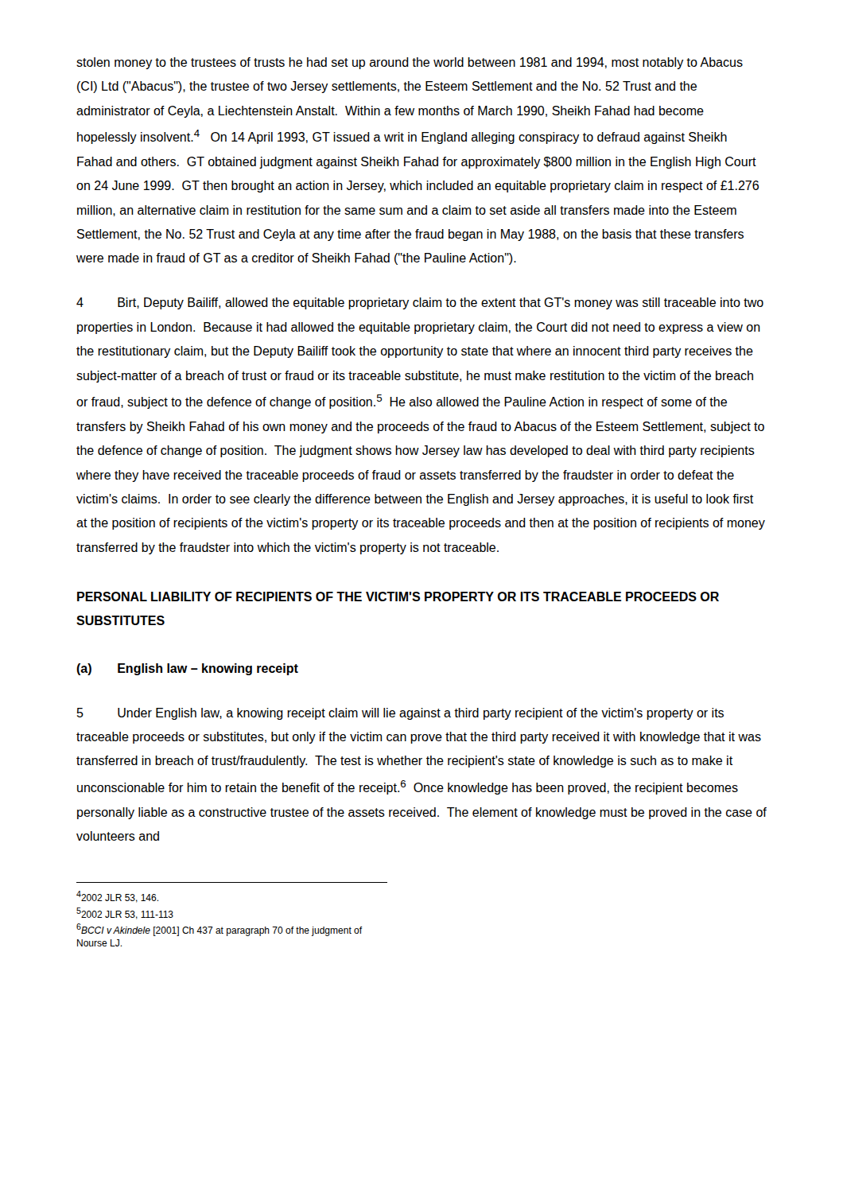stolen money to the trustees of trusts he had set up around the world between 1981 and 1994, most notably to Abacus (CI) Ltd ("Abacus"), the trustee of two Jersey settlements, the Esteem Settlement and the No. 52 Trust and the administrator of Ceyla, a Liechtenstein Anstalt. Within a few months of March 1990, Sheikh Fahad had become hopelessly insolvent.4 On 14 April 1993, GT issued a writ in England alleging conspiracy to defraud against Sheikh Fahad and others. GT obtained judgment against Sheikh Fahad for approximately $800 million in the English High Court on 24 June 1999. GT then brought an action in Jersey, which included an equitable proprietary claim in respect of £1.276 million, an alternative claim in restitution for the same sum and a claim to set aside all transfers made into the Esteem Settlement, the No. 52 Trust and Ceyla at any time after the fraud began in May 1988, on the basis that these transfers were made in fraud of GT as a creditor of Sheikh Fahad ("the Pauline Action").
4 Birt, Deputy Bailiff, allowed the equitable proprietary claim to the extent that GT's money was still traceable into two properties in London. Because it had allowed the equitable proprietary claim, the Court did not need to express a view on the restitutionary claim, but the Deputy Bailiff took the opportunity to state that where an innocent third party receives the subject-matter of a breach of trust or fraud or its traceable substitute, he must make restitution to the victim of the breach or fraud, subject to the defence of change of position.5 He also allowed the Pauline Action in respect of some of the transfers by Sheikh Fahad of his own money and the proceeds of the fraud to Abacus of the Esteem Settlement, subject to the defence of change of position. The judgment shows how Jersey law has developed to deal with third party recipients where they have received the traceable proceeds of fraud or assets transferred by the fraudster in order to defeat the victim's claims. In order to see clearly the difference between the English and Jersey approaches, it is useful to look first at the position of recipients of the victim's property or its traceable proceeds and then at the position of recipients of money transferred by the fraudster into which the victim's property is not traceable.
PERSONAL LIABILITY OF RECIPIENTS OF THE VICTIM'S PROPERTY OR ITS TRACEABLE PROCEEDS OR SUBSTITUTES
(a) English law – knowing receipt
5 Under English law, a knowing receipt claim will lie against a third party recipient of the victim's property or its traceable proceeds or substitutes, but only if the victim can prove that the third party received it with knowledge that it was transferred in breach of trust/fraudulently. The test is whether the recipient's state of knowledge is such as to make it unconscionable for him to retain the benefit of the receipt.6 Once knowledge has been proved, the recipient becomes personally liable as a constructive trustee of the assets received. The element of knowledge must be proved in the case of volunteers and
42002 JLR 53, 146.
52002 JLR 53, 111-113
6BCCI v Akindele [2001] Ch 437 at paragraph 70 of the judgment of Nourse LJ.